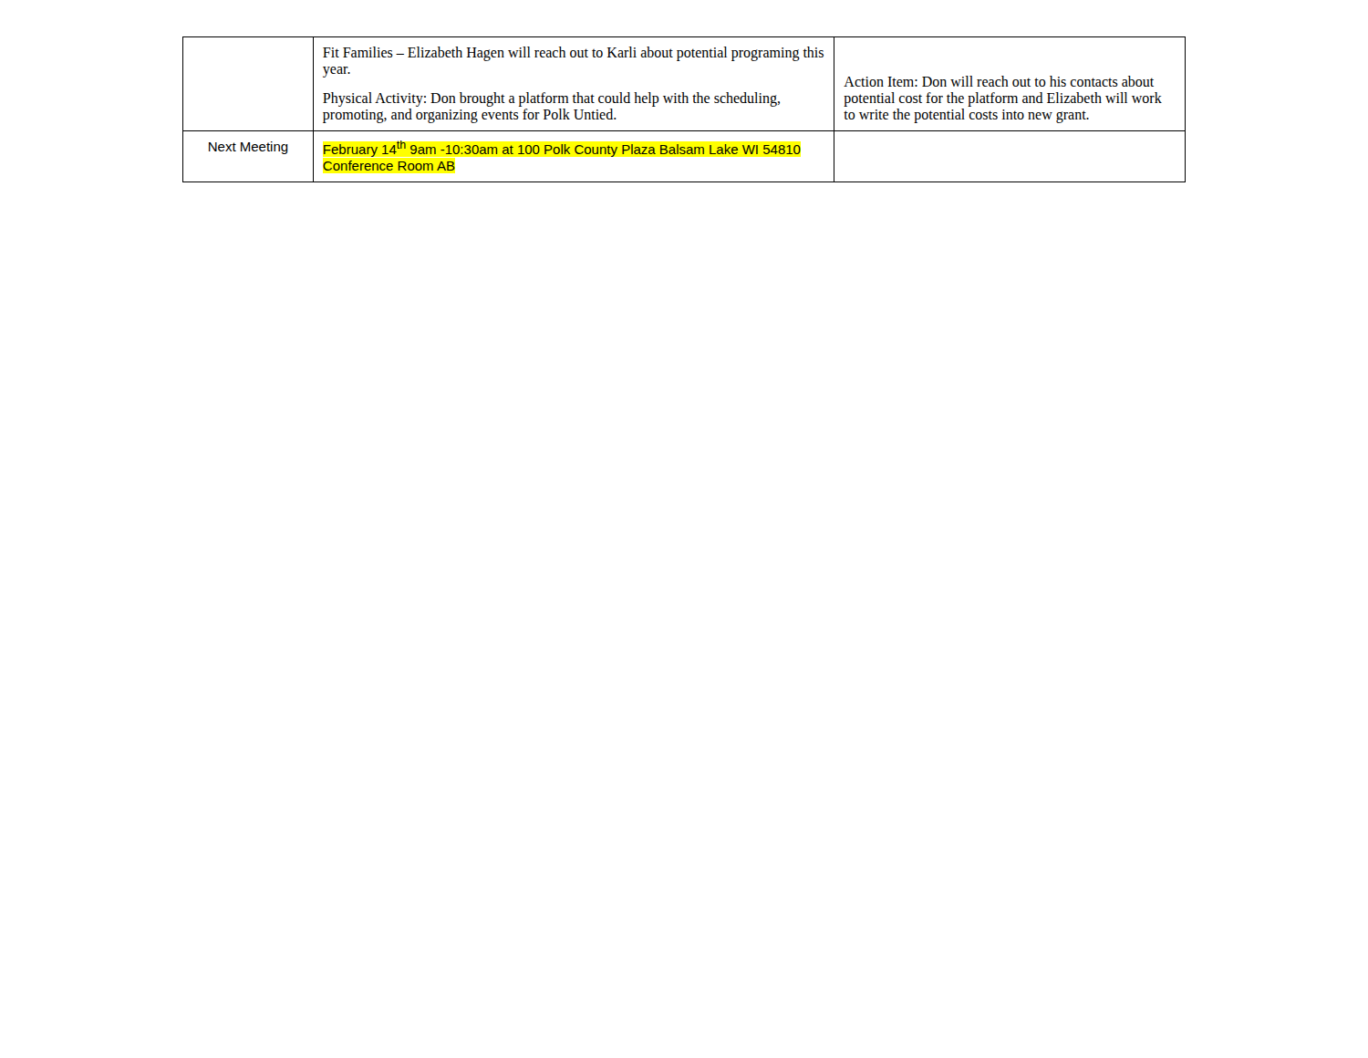| | Fit Families – Elizabeth Hagen will reach out to Karli about potential programing this year. Physical Activity: Don brought a platform that could help with the scheduling, promoting, and organizing events for Polk Untied. | Action Item: Don will reach out to his contacts about potential cost for the platform and Elizabeth will work to write the potential costs into new grant. |
| Next Meeting | February 14 th 9am -10:30am at 100 Polk County Plaza Balsam Lake WI 54810 Conference Room AB | |